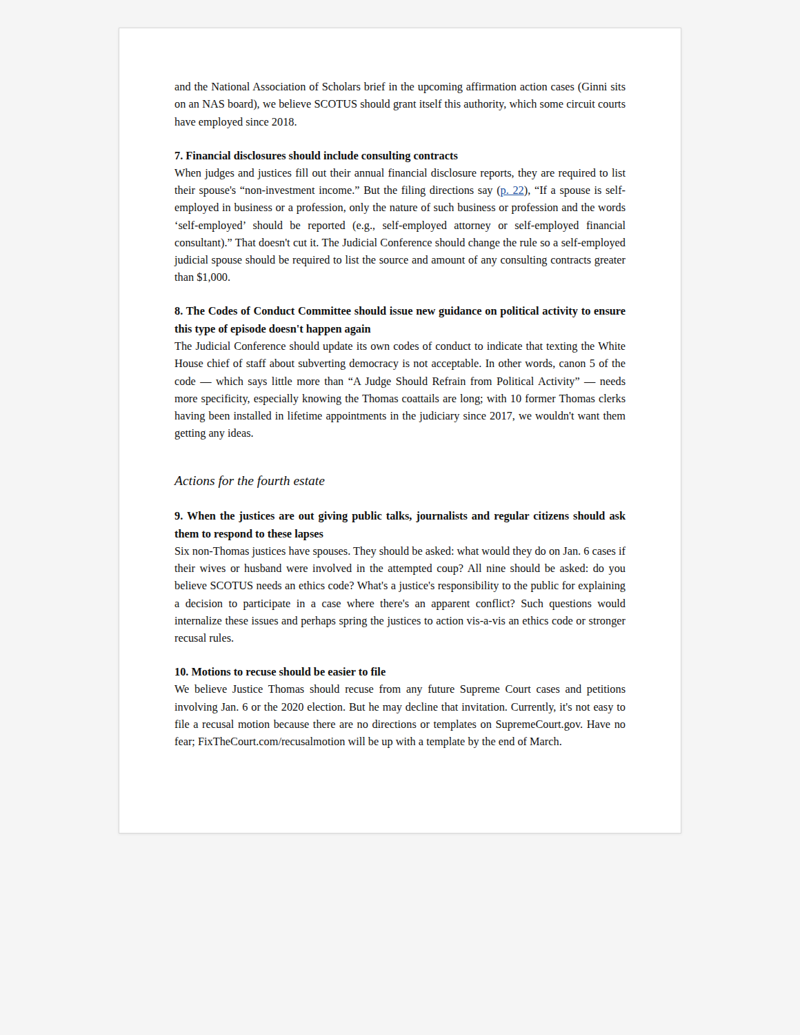and the National Association of Scholars brief in the upcoming affirmation action cases (Ginni sits on an NAS board), we believe SCOTUS should grant itself this authority, which some circuit courts have employed since 2018.
7. Financial disclosures should include consulting contracts
When judges and justices fill out their annual financial disclosure reports, they are required to list their spouse's “non-investment income.” But the filing directions say (p. 22), “If a spouse is self-employed in business or a profession, only the nature of such business or profession and the words ‘self-employed’ should be reported (e.g., self-employed attorney or self-employed financial consultant).” That doesn't cut it. The Judicial Conference should change the rule so a self-employed judicial spouse should be required to list the source and amount of any consulting contracts greater than $1,000.
8. The Codes of Conduct Committee should issue new guidance on political activity to ensure this type of episode doesn't happen again
The Judicial Conference should update its own codes of conduct to indicate that texting the White House chief of staff about subverting democracy is not acceptable. In other words, canon 5 of the code — which says little more than “A Judge Should Refrain from Political Activity” — needs more specificity, especially knowing the Thomas coattails are long; with 10 former Thomas clerks having been installed in lifetime appointments in the judiciary since 2017, we wouldn't want them getting any ideas.
Actions for the fourth estate
9. When the justices are out giving public talks, journalists and regular citizens should ask them to respond to these lapses
Six non-Thomas justices have spouses. They should be asked: what would they do on Jan. 6 cases if their wives or husband were involved in the attempted coup? All nine should be asked: do you believe SCOTUS needs an ethics code? What's a justice's responsibility to the public for explaining a decision to participate in a case where there's an apparent conflict? Such questions would internalize these issues and perhaps spring the justices to action vis-a-vis an ethics code or stronger recusal rules.
10. Motions to recuse should be easier to file
We believe Justice Thomas should recuse from any future Supreme Court cases and petitions involving Jan. 6 or the 2020 election. But he may decline that invitation. Currently, it's not easy to file a recusal motion because there are no directions or templates on SupremeCourt.gov. Have no fear; FixTheCourt.com/recusalmotion will be up with a template by the end of March.